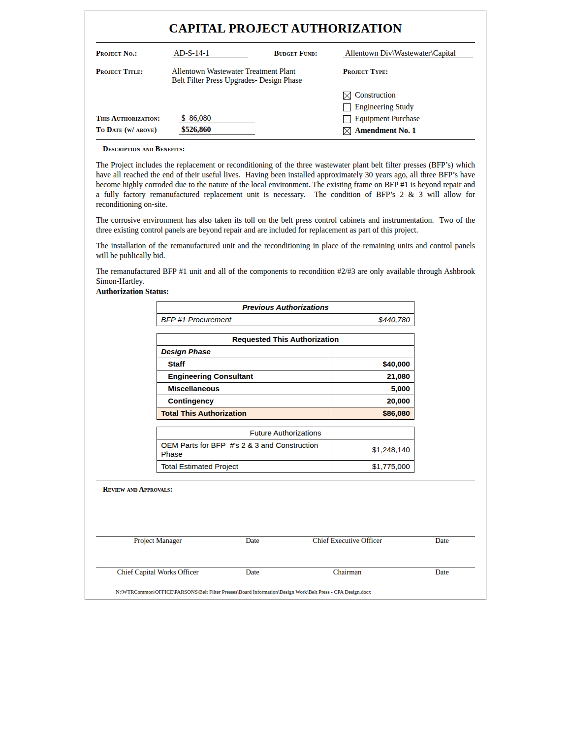CAPITAL PROJECT AUTHORIZATION
| Project No.: | AD-S-14-1 | Budget Fund: | Allentown Div\Wastewater\Capital |
| Project Title: | Allentown Wastewater Treatment Plant Belt Filter Press Upgrades- Design Phase | Project Type: |
| | Construction Engineering Study Equipment Purchase Amendment No. 1 |
| This Authorization: | $ 86,080 | |
| To Date (w/ above) | $526,860 | |
Description and Benefits:
The Project includes the replacement or reconditioning of the three wastewater plant belt filter presses (BFP’s) which have all reached the end of their useful lives. Having been installed approximately 30 years ago, all three BFP’s have become highly corroded due to the nature of the local environment. The existing frame on BFP #1 is beyond repair and a fully factory remanufactured replacement unit is necessary. The condition of BFP’s 2 & 3 will allow for reconditioning on-site.
The corrosive environment has also taken its toll on the belt press control cabinets and instrumentation. Two of the three existing control panels are beyond repair and are included for replacement as part of this project.
The installation of the remanufactured unit and the reconditioning in place of the remaining units and control panels will be publically bid.
The remanufactured BFP #1 unit and all of the components to recondition #2/#3 are only available through Ashbrook Simon-Hartley.
Authorization Status:
| Previous Authorizations |
| BFP #1 Procurement | $440,780 |
| Requested This Authorization |
| Design Phase | |
| Staff | $40,000 |
| Engineering Consultant | 21,080 |
| Miscellaneous | 5,000 |
| Contingency | 20,000 |
| Total This Authorization | $86,080 |
| Future Authorizations |
| OEM Parts for BFP #'s 2 & 3 and Construction Phase | $1,248,140 |
| Total Estimated Project | $1,775,000 |
Review and Approvals:
| Project Manager | Date | Chief Executive Officer | Date |
| Chief Capital Works Officer | Date | Chairman | Date |
N:\WTRCommon\OFFICE\PARSONS\Belt Filter Presses\Board Information\Design Work\Belt Press - CPA Design.docx